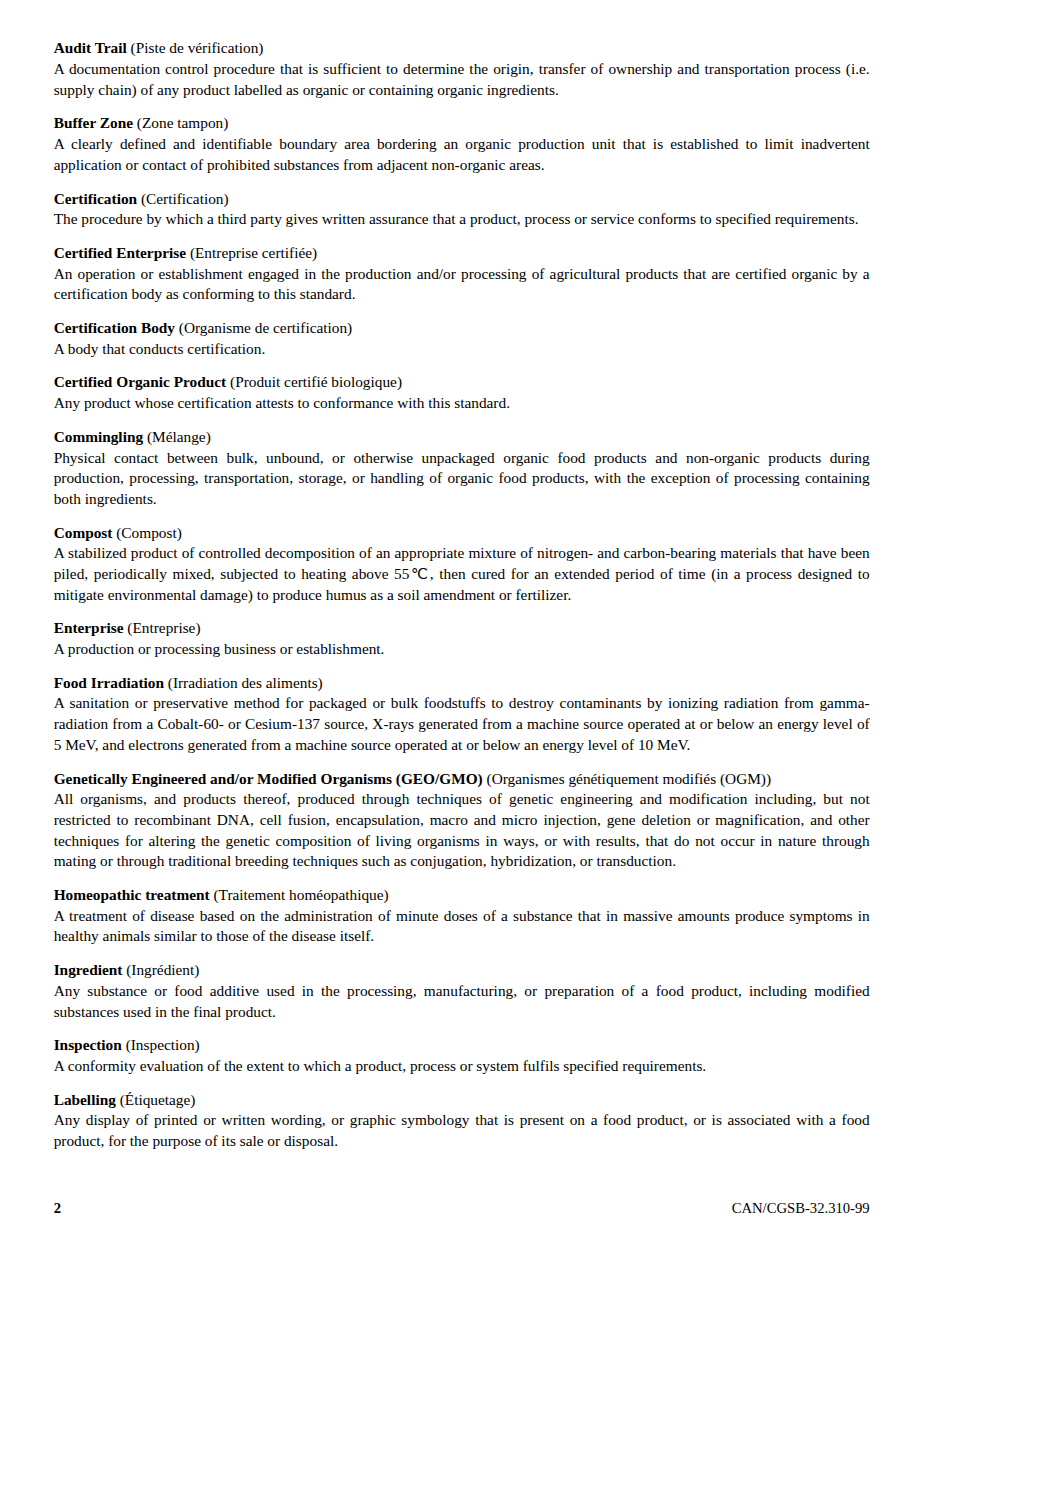Audit Trail (Piste de vérification)
A documentation control procedure that is sufficient to determine the origin, transfer of ownership and transportation process (i.e. supply chain) of any product labelled as organic or containing organic ingredients.
Buffer Zone (Zone tampon)
A clearly defined and identifiable boundary area bordering an organic production unit that is established to limit inadvertent application or contact of prohibited substances from adjacent non-organic areas.
Certification (Certification)
The procedure by which a third party gives written assurance that a product, process or service conforms to specified requirements.
Certified Enterprise (Entreprise certifiée)
An operation or establishment engaged in the production and/or processing of agricultural products that are certified organic by a certification body as conforming to this standard.
Certification Body (Organisme de certification)
A body that conducts certification.
Certified Organic Product (Produit certifié biologique)
Any product whose certification attests to conformance with this standard.
Commingling (Mélange)
Physical contact between bulk, unbound, or otherwise unpackaged organic food products and non-organic products during production, processing, transportation, storage, or handling of organic food products, with the exception of processing containing both ingredients.
Compost (Compost)
A stabilized product of controlled decomposition of an appropriate mixture of nitrogen- and carbon-bearing materials that have been piled, periodically mixed, subjected to heating above 55℃, then cured for an extended period of time (in a process designed to mitigate environmental damage) to produce humus as a soil amendment or fertilizer.
Enterprise (Entreprise)
A production or processing business or establishment.
Food Irradiation (Irradiation des aliments)
A sanitation or preservative method for packaged or bulk foodstuffs to destroy contaminants by ionizing radiation from gamma-radiation from a Cobalt-60- or Cesium-137 source, X-rays generated from a machine source operated at or below an energy level of 5 MeV, and electrons generated from a machine source operated at or below an energy level of 10 MeV.
Genetically Engineered and/or Modified Organisms (GEO/GMO) (Organismes génétiquement modifiés (OGM))
All organisms, and products thereof, produced through techniques of genetic engineering and modification including, but not restricted to recombinant DNA, cell fusion, encapsulation, macro and micro injection, gene deletion or magnification, and other techniques for altering the genetic composition of living organisms in ways, or with results, that do not occur in nature through mating or through traditional breeding techniques such as conjugation, hybridization, or transduction.
Homeopathic treatment (Traitement homéopathique)
A treatment of disease based on the administration of minute doses of a substance that in massive amounts produce symptoms in healthy animals similar to those of the disease itself.
Ingredient (Ingrédient)
Any substance or food additive used in the processing, manufacturing, or preparation of a food product, including modified substances used in the final product.
Inspection (Inspection)
A conformity evaluation of the extent to which a product, process or system fulfils specified requirements.
Labelling (Étiquetage)
Any display of printed or written wording, or graphic symbology that is present on a food product, or is associated with a food product, for the purpose of its sale or disposal.
2 CAN/CGSB-32.310-99